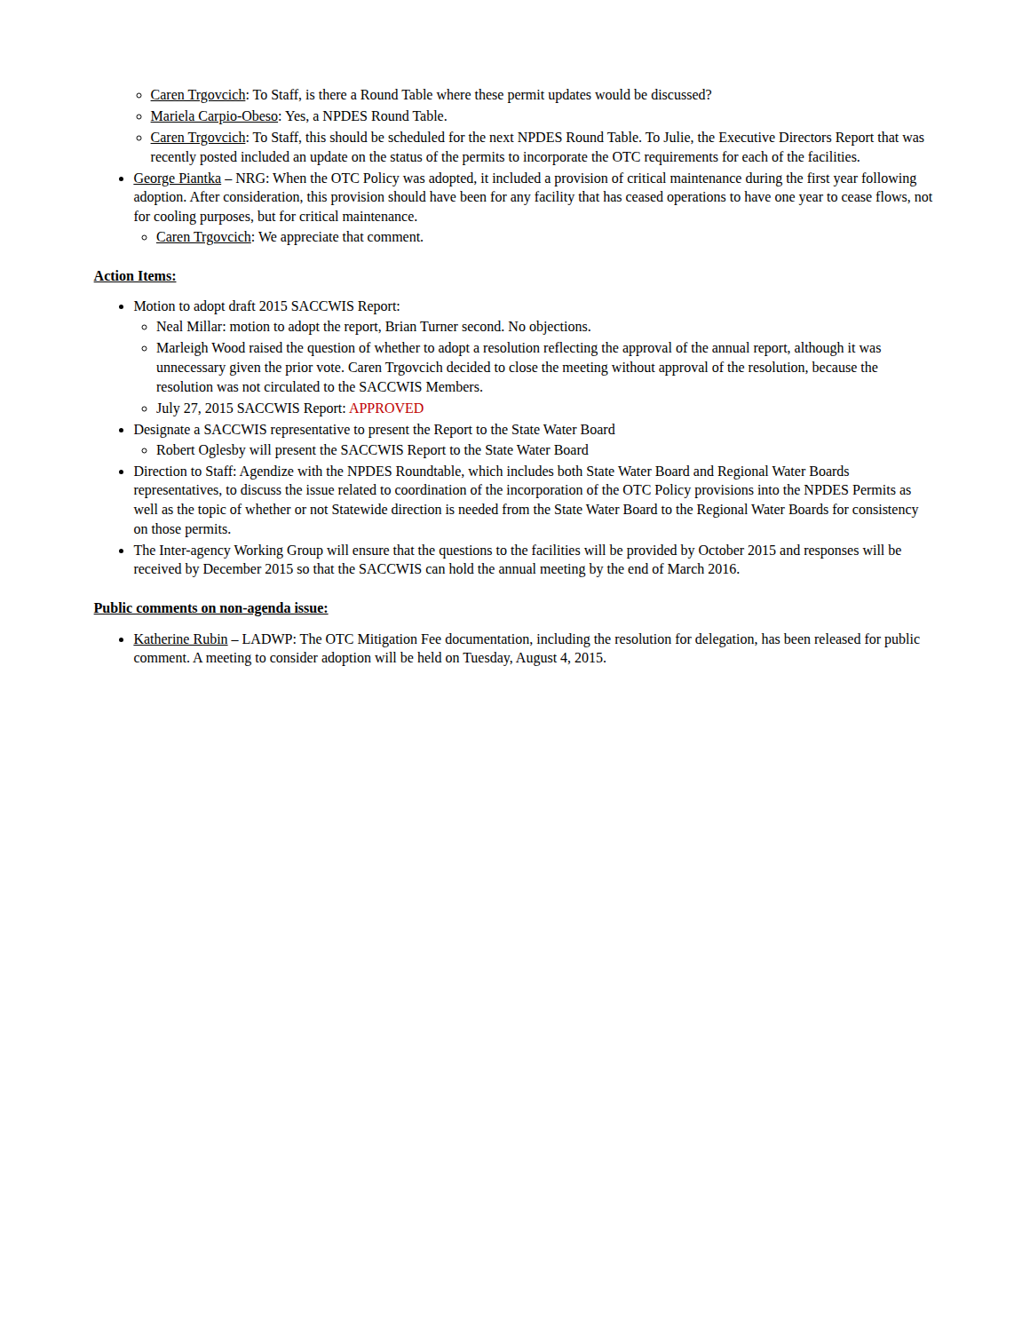Caren Trgovcich: To Staff, is there a Round Table where these permit updates would be discussed?
Mariela Carpio-Obeso: Yes, a NPDES Round Table.
Caren Trgovcich: To Staff, this should be scheduled for the next NPDES Round Table. To Julie, the Executive Directors Report that was recently posted included an update on the status of the permits to incorporate the OTC requirements for each of the facilities.
George Piantka – NRG: When the OTC Policy was adopted, it included a provision of critical maintenance during the first year following adoption. After consideration, this provision should have been for any facility that has ceased operations to have one year to cease flows, not for cooling purposes, but for critical maintenance.
Caren Trgovcich: We appreciate that comment.
Action Items:
Motion to adopt draft 2015 SACCWIS Report:
Neal Millar: motion to adopt the report, Brian Turner second. No objections.
Marleigh Wood raised the question of whether to adopt a resolution reflecting the approval of the annual report, although it was unnecessary given the prior vote. Caren Trgovcich decided to close the meeting without approval of the resolution, because the resolution was not circulated to the SACCWIS Members.
July 27, 2015 SACCWIS Report: APPROVED
Designate a SACCWIS representative to present the Report to the State Water Board
Robert Oglesby will present the SACCWIS Report to the State Water Board
Direction to Staff: Agendize with the NPDES Roundtable, which includes both State Water Board and Regional Water Boards representatives, to discuss the issue related to coordination of the incorporation of the OTC Policy provisions into the NPDES Permits as well as the topic of whether or not Statewide direction is needed from the State Water Board to the Regional Water Boards for consistency on those permits.
The Inter-agency Working Group will ensure that the questions to the facilities will be provided by October 2015 and responses will be received by December 2015 so that the SACCWIS can hold the annual meeting by the end of March 2016.
Public comments on non-agenda issue:
Katherine Rubin – LADWP: The OTC Mitigation Fee documentation, including the resolution for delegation, has been released for public comment. A meeting to consider adoption will be held on Tuesday, August 4, 2015.